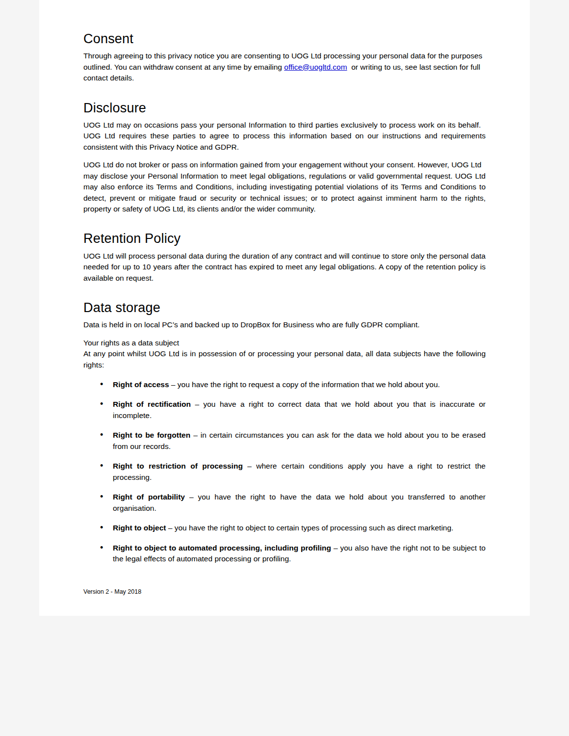Consent
Through agreeing to this privacy notice you are consenting to UOG Ltd processing your personal data for the purposes outlined. You can withdraw consent at any time by emailing office@uogltd.com or writing to us, see last section for full contact details.
Disclosure
UOG Ltd may on occasions pass your personal Information to third parties exclusively to process work on its behalf. UOG Ltd requires these parties to agree to process this information based on our instructions and requirements consistent with this Privacy Notice and GDPR.
UOG Ltd do not broker or pass on information gained from your engagement without your consent. However, UOG Ltd may disclose your Personal Information to meet legal obligations, regulations or valid governmental request. UOG Ltd may also enforce its Terms and Conditions, including investigating potential violations of its Terms and Conditions to detect, prevent or mitigate fraud or security or technical issues; or to protect against imminent harm to the rights, property or safety of UOG Ltd, its clients and/or the wider community.
Retention Policy
UOG Ltd will process personal data during the duration of any contract and will continue to store only the personal data needed for up to 10 years after the contract has expired to meet any legal obligations. A copy of the retention policy is available on request.
Data storage
Data is held in on local PC’s and backed up to DropBox for Business who are fully GDPR compliant.
Your rights as a data subject
At any point whilst UOG Ltd is in possession of or processing your personal data, all data subjects have the following rights:
Right of access – you have the right to request a copy of the information that we hold about you.
Right of rectification – you have a right to correct data that we hold about you that is inaccurate or incomplete.
Right to be forgotten – in certain circumstances you can ask for the data we hold about you to be erased from our records.
Right to restriction of processing – where certain conditions apply you have a right to restrict the processing.
Right of portability – you have the right to have the data we hold about you transferred to another organisation.
Right to object – you have the right to object to certain types of processing such as direct marketing.
Right to object to automated processing, including profiling – you also have the right not to be subject to the legal effects of automated processing or profiling.
Version 2 - May 2018